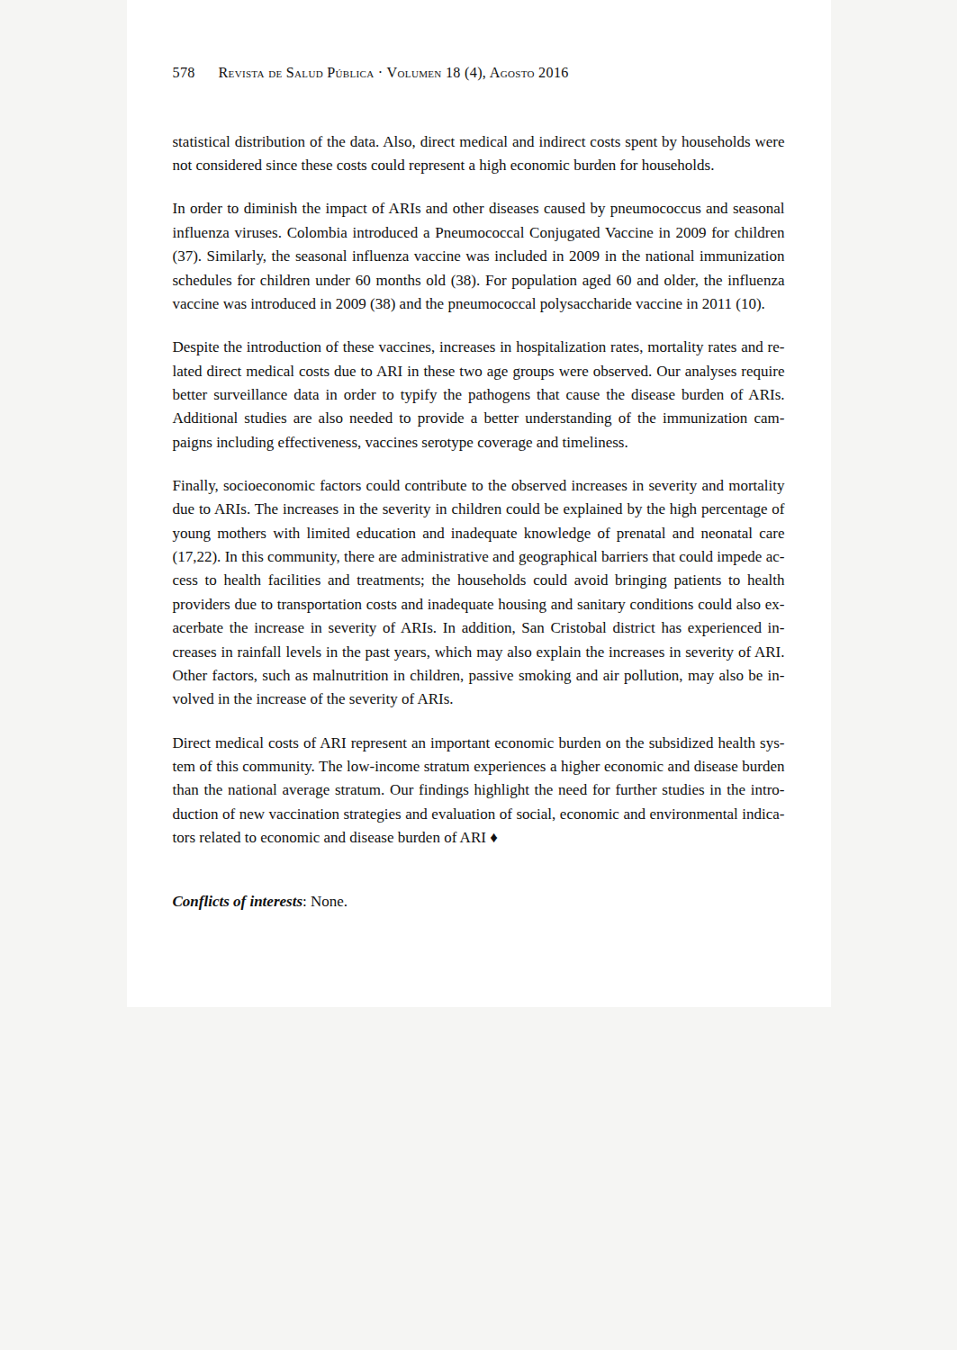578 Revista de Salud Pública · Volumen 18 (4), Agosto 2016
statistical distribution of the data. Also, direct medical and indirect costs spent by households were not considered since these costs could represent a high economic burden for households.
In order to diminish the impact of ARIs and other diseases caused by pneumococcus and seasonal influenza viruses. Colombia introduced a Pneumococcal Conjugated Vaccine in 2009 for children (37). Similarly, the seasonal influenza vaccine was included in 2009 in the national immunization schedules for children under 60 months old (38). For population aged 60 and older, the influenza vaccine was introduced in 2009 (38) and the pneumococcal polysaccharide vaccine in 2011 (10).
Despite the introduction of these vaccines, increases in hospitalization rates, mortality rates and related direct medical costs due to ARI in these two age groups were observed. Our analyses require better surveillance data in order to typify the pathogens that cause the disease burden of ARIs. Additional studies are also needed to provide a better understanding of the immunization campaigns including effectiveness, vaccines serotype coverage and timeliness.
Finally, socioeconomic factors could contribute to the observed increases in severity and mortality due to ARIs. The increases in the severity in children could be explained by the high percentage of young mothers with limited education and inadequate knowledge of prenatal and neonatal care (17,22). In this community, there are administrative and geographical barriers that could impede access to health facilities and treatments; the households could avoid bringing patients to health providers due to transportation costs and inadequate housing and sanitary conditions could also exacerbate the increase in severity of ARIs. In addition, San Cristobal district has experienced increases in rainfall levels in the past years, which may also explain the increases in severity of ARI. Other factors, such as malnutrition in children, passive smoking and air pollution, may also be involved in the increase of the severity of ARIs.
Direct medical costs of ARI represent an important economic burden on the subsidized health system of this community. The low-income stratum experiences a higher economic and disease burden than the national average stratum. Our findings highlight the need for further studies in the introduction of new vaccination strategies and evaluation of social, economic and environmental indicators related to economic and disease burden of ARI ♦
Conflicts of interests: None.